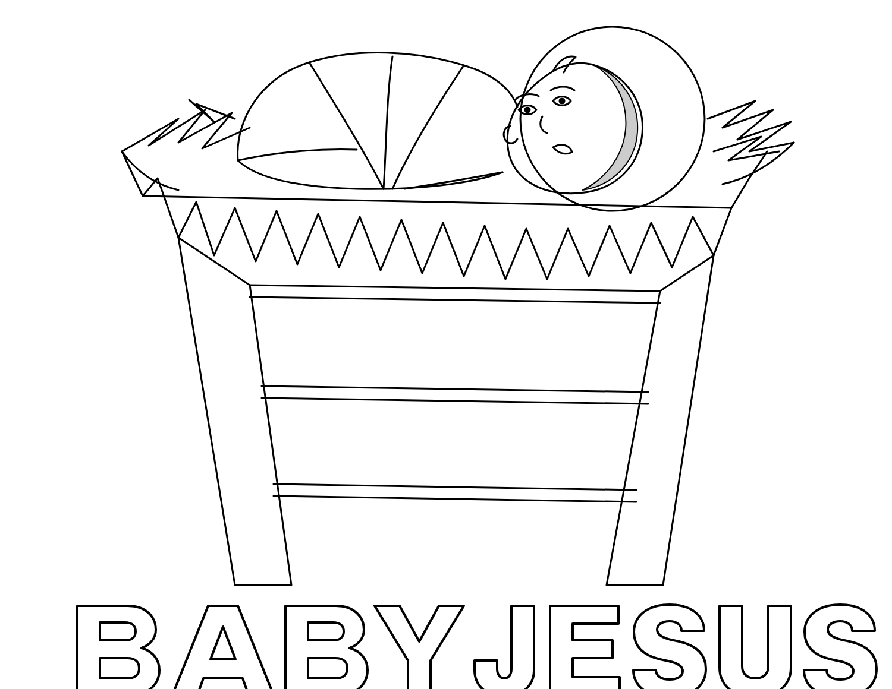Line-art coloring page: the infant Jesus swaddled and lying in a straw-filled wooden manger, with the words "BABY JESUS" in outlined block letters beneath.
Baby Jesus in a manger — coloring page Outline drawing of baby Jesus wrapped in swaddling cloth, resting on straw in a wooden manger. The caption "BABY JESUS" appears in hollow outline letters at the bottom of the page.